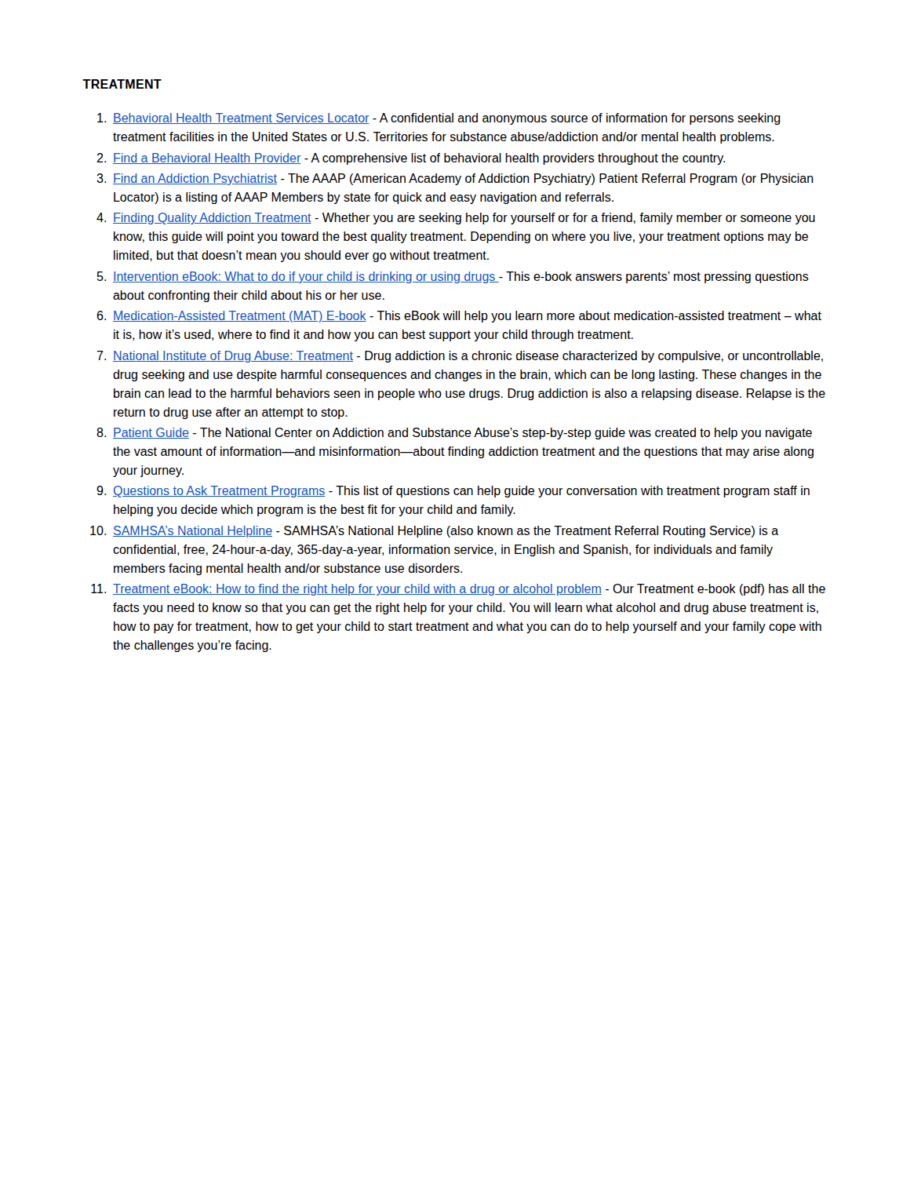TREATMENT
Behavioral Health Treatment Services Locator - A confidential and anonymous source of information for persons seeking treatment facilities in the United States or U.S. Territories for substance abuse/addiction and/or mental health problems.
Find a Behavioral Health Provider - A comprehensive list of behavioral health providers throughout the country.
Find an Addiction Psychiatrist - The AAAP (American Academy of Addiction Psychiatry) Patient Referral Program (or Physician Locator) is a listing of AAAP Members by state for quick and easy navigation and referrals.
Finding Quality Addiction Treatment - Whether you are seeking help for yourself or for a friend, family member or someone you know, this guide will point you toward the best quality treatment. Depending on where you live, your treatment options may be limited, but that doesn’t mean you should ever go without treatment.
Intervention eBook: What to do if your child is drinking or using drugs - This e-book answers parents’ most pressing questions about confronting their child about his or her use.
Medication-Assisted Treatment (MAT) E-book - This eBook will help you learn more about medication-assisted treatment – what it is, how it’s used, where to find it and how you can best support your child through treatment.
National Institute of Drug Abuse: Treatment - Drug addiction is a chronic disease characterized by compulsive, or uncontrollable, drug seeking and use despite harmful consequences and changes in the brain, which can be long lasting. These changes in the brain can lead to the harmful behaviors seen in people who use drugs. Drug addiction is also a relapsing disease. Relapse is the return to drug use after an attempt to stop.
Patient Guide - The National Center on Addiction and Substance Abuse’s step-by-step guide was created to help you navigate the vast amount of information—and misinformation—about finding addiction treatment and the questions that may arise along your journey.
Questions to Ask Treatment Programs - This list of questions can help guide your conversation with treatment program staff in helping you decide which program is the best fit for your child and family.
SAMHSA’s National Helpline - SAMHSA’s National Helpline (also known as the Treatment Referral Routing Service) is a confidential, free, 24-hour-a-day, 365-day-a-year, information service, in English and Spanish, for individuals and family members facing mental health and/or substance use disorders.
Treatment eBook: How to find the right help for your child with a drug or alcohol problem - Our Treatment e-book (pdf) has all the facts you need to know so that you can get the right help for your child. You will learn what alcohol and drug abuse treatment is, how to pay for treatment, how to get your child to start treatment and what you can do to help yourself and your family cope with the challenges you’re facing.